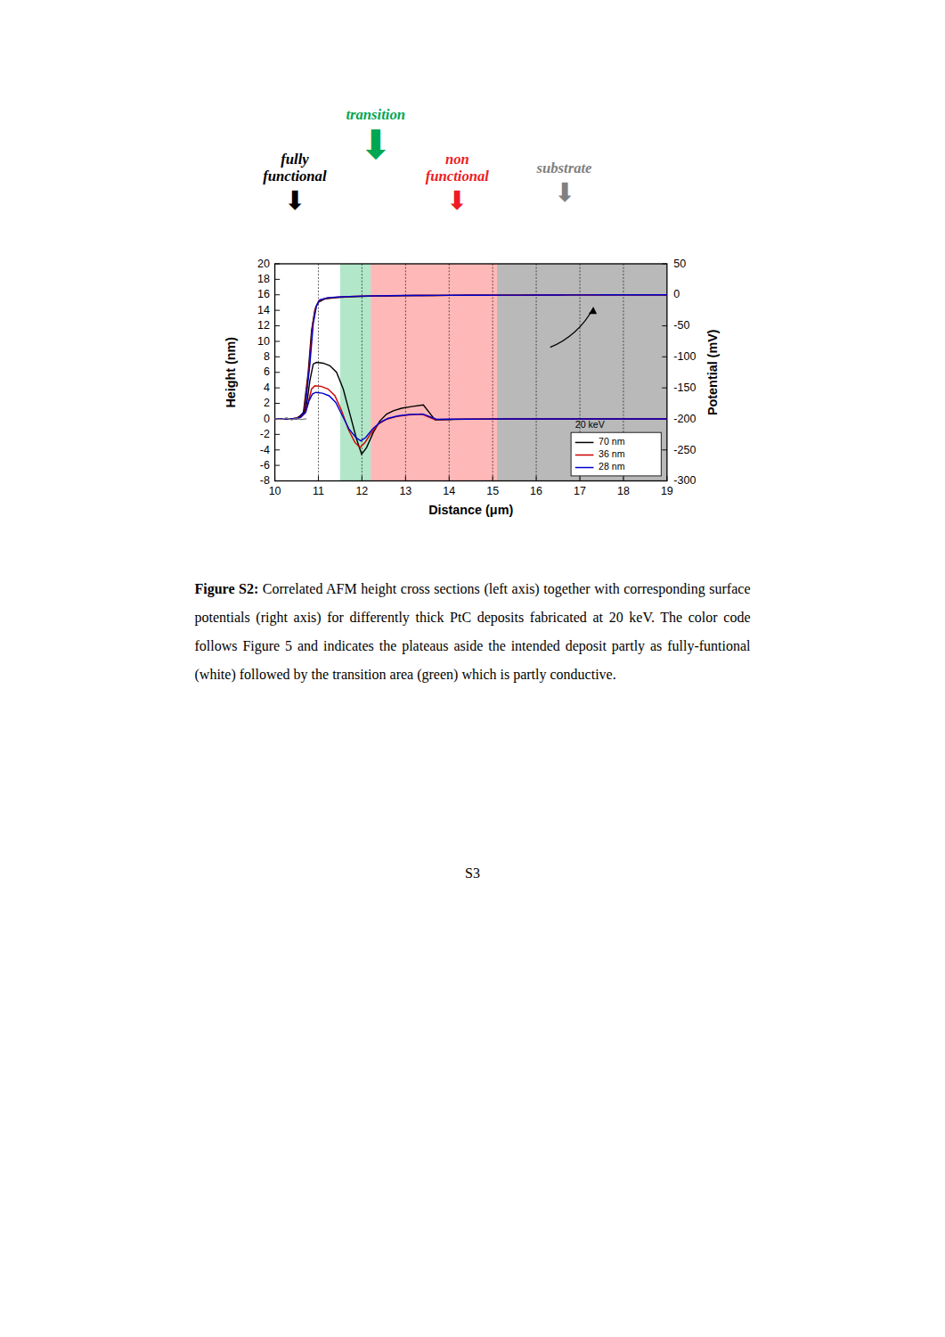transition⬇
fully
functional⬇
non
functional⬇
substrate⬇
x scale: 10 um -> 70 px ; 19 um -> 540 px => 52.222 px per um 20 18 16 14 12 10 8 6 4 2 0 -2 -4 -6 -8 Height (nm) 50 0 -50 -100 -150 -200 -250 -300 Potential (mV) 10 11 12 13 14 15 16 17 18 19 Distance (μm) 20 keV 70 nm 36 nm 28 nm
Figure S2: Correlated AFM height cross sections (left axis) together with corresponding surface potentials (right axis) for differently thick PtC deposits fabricated at 20 keV. The color code follows Figure 5 and indicates the plateaus aside the intended deposit partly as fully-funtional (white) followed by the transition area (green) which is partly conductive.
S3